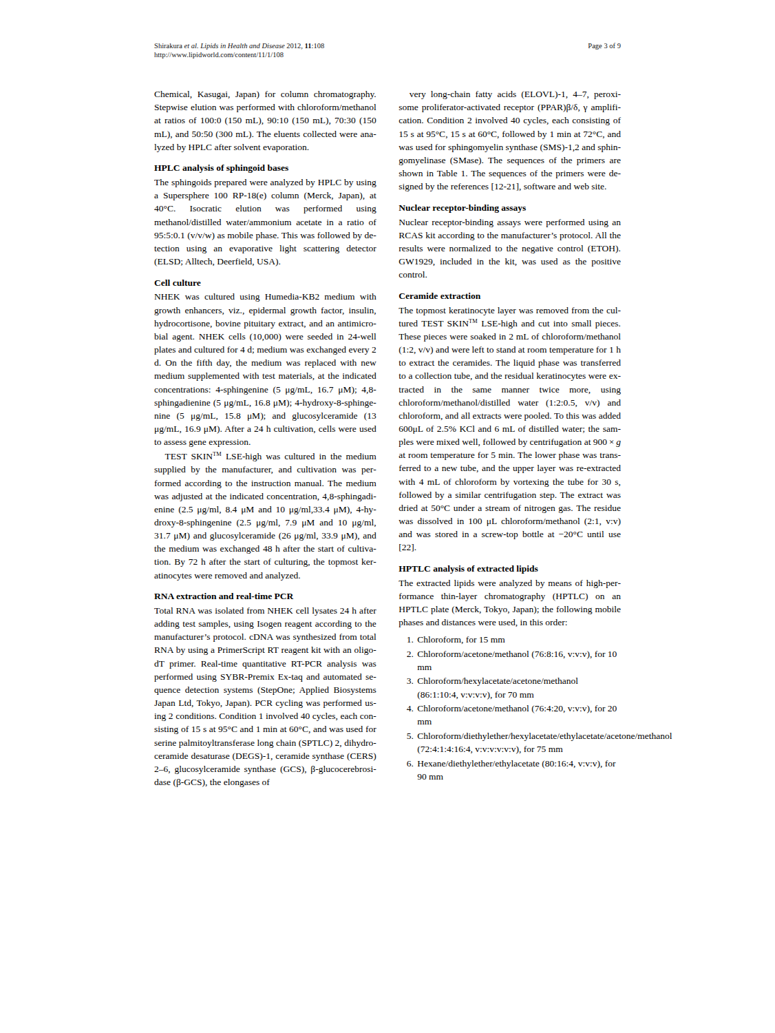Shirakura et al. Lipids in Health and Disease 2012, 11:108 http://www.lipidworld.com/content/11/1/108
Page 3 of 9
Chemical, Kasugai, Japan) for column chromatography. Stepwise elution was performed with chloroform/methanol at ratios of 100:0 (150 mL), 90:10 (150 mL), 70:30 (150 mL), and 50:50 (300 mL). The eluents collected were analyzed by HPLC after solvent evaporation.
HPLC analysis of sphingoid bases
The sphingoids prepared were analyzed by HPLC by using a Supersphere 100 RP-18(e) column (Merck, Japan), at 40°C. Isocratic elution was performed using methanol/distilled water/ammonium acetate in a ratio of 95:5:0.1 (v/v/w) as mobile phase. This was followed by detection using an evaporative light scattering detector (ELSD; Alltech, Deerfield, USA).
Cell culture
NHEK was cultured using Humedia-KB2 medium with growth enhancers, viz., epidermal growth factor, insulin, hydrocortisone, bovine pituitary extract, and an antimicrobial agent. NHEK cells (10,000) were seeded in 24-well plates and cultured for 4 d; medium was exchanged every 2 d. On the fifth day, the medium was replaced with new medium supplemented with test materials, at the indicated concentrations: 4-sphingenine (5 μg/mL, 16.7 μM); 4,8-sphingadienine (5 μg/mL, 16.8 μM); 4-hydroxy-8-sphingenine (5 μg/mL, 15.8 μM); and glucosylceramide (13 μg/mL, 16.9 μM). After a 24 h cultivation, cells were used to assess gene expression.
TEST SKINTM LSE-high was cultured in the medium supplied by the manufacturer, and cultivation was performed according to the instruction manual. The medium was adjusted at the indicated concentration, 4,8-sphingadienine (2.5 μg/ml, 8.4 μM and 10 μg/ml,33.4 μM), 4-hydroxy-8-sphingenine (2.5 μg/ml, 7.9 μM and 10 μg/ml, 31.7 μM) and glucosylceramide (26 μg/ml, 33.9 μM), and the medium was exchanged 48 h after the start of cultivation. By 72 h after the start of culturing, the topmost keratinocytes were removed and analyzed.
RNA extraction and real-time PCR
Total RNA was isolated from NHEK cell lysates 24 h after adding test samples, using Isogen reagent according to the manufacturer’s protocol. cDNA was synthesized from total RNA by using a PrimerScript RT reagent kit with an oligo-dT primer. Real-time quantitative RT-PCR analysis was performed using SYBR-Premix Ex-taq and automated sequence detection systems (StepOne; Applied Biosystems Japan Ltd, Tokyo, Japan). PCR cycling was performed using 2 conditions. Condition 1 involved 40 cycles, each consisting of 15 s at 95°C and 1 min at 60°C, and was used for serine palmitoyltransferase long chain (SPTLC) 2, dihydroceramide desaturase (DEGS)-1, ceramide synthase (CERS) 2–6, glucosylceramide synthase (GCS), β-glucocerebrosidase (β-GCS), the elongases of
very long-chain fatty acids (ELOVL)-1, 4–7, peroxisome proliferator-activated receptor (PPAR)β/δ, γ amplification. Condition 2 involved 40 cycles, each consisting of 15 s at 95°C, 15 s at 60°C, followed by 1 min at 72°C, and was used for sphingomyelin synthase (SMS)-1,2 and sphingomyelinase (SMase). The sequences of the primers are shown in Table 1. The sequences of the primers were designed by the references [12-21], software and web site.
Nuclear receptor-binding assays
Nuclear receptor-binding assays were performed using an RCAS kit according to the manufacturer’s protocol. All the results were normalized to the negative control (ETOH). GW1929, included in the kit, was used as the positive control.
Ceramide extraction
The topmost keratinocyte layer was removed from the cultured TEST SKINTM LSE-high and cut into small pieces. These pieces were soaked in 2 mL of chloroform/methanol (1:2, v/v) and were left to stand at room temperature for 1 h to extract the ceramides. The liquid phase was transferred to a collection tube, and the residual keratinocytes were extracted in the same manner twice more, using chloroform/methanol/distilled water (1:2:0.5, v/v) and chloroform, and all extracts were pooled. To this was added 600μL of 2.5% KCl and 6 mL of distilled water; the samples were mixed well, followed by centrifugation at 900 × g at room temperature for 5 min. The lower phase was transferred to a new tube, and the upper layer was re-extracted with 4 mL of chloroform by vortexing the tube for 30 s, followed by a similar centrifugation step. The extract was dried at 50°C under a stream of nitrogen gas. The residue was dissolved in 100 μL chloroform/methanol (2:1, v:v) and was stored in a screw-top bottle at −20°C until use [22].
HPTLC analysis of extracted lipids
The extracted lipids were analyzed by means of high-performance thin-layer chromatography (HPTLC) on an HPTLC plate (Merck, Tokyo, Japan); the following mobile phases and distances were used, in this order:
Chloroform, for 15 mm
Chloroform/acetone/methanol (76:8:16, v:v:v), for 10 mm
Chloroform/hexylacetate/acetone/methanol (86:1:10:4, v:v:v:v), for 70 mm
Chloroform/acetone/methanol (76:4:20, v:v:v), for 20 mm
Chloroform/diethylether/hexylacetate/ethylacetate/acetone/methanol (72:4:1:4:16:4, v:v:v:v:v:v), for 75 mm
Hexane/diethylether/ethylacetate (80:16:4, v:v:v), for 90 mm